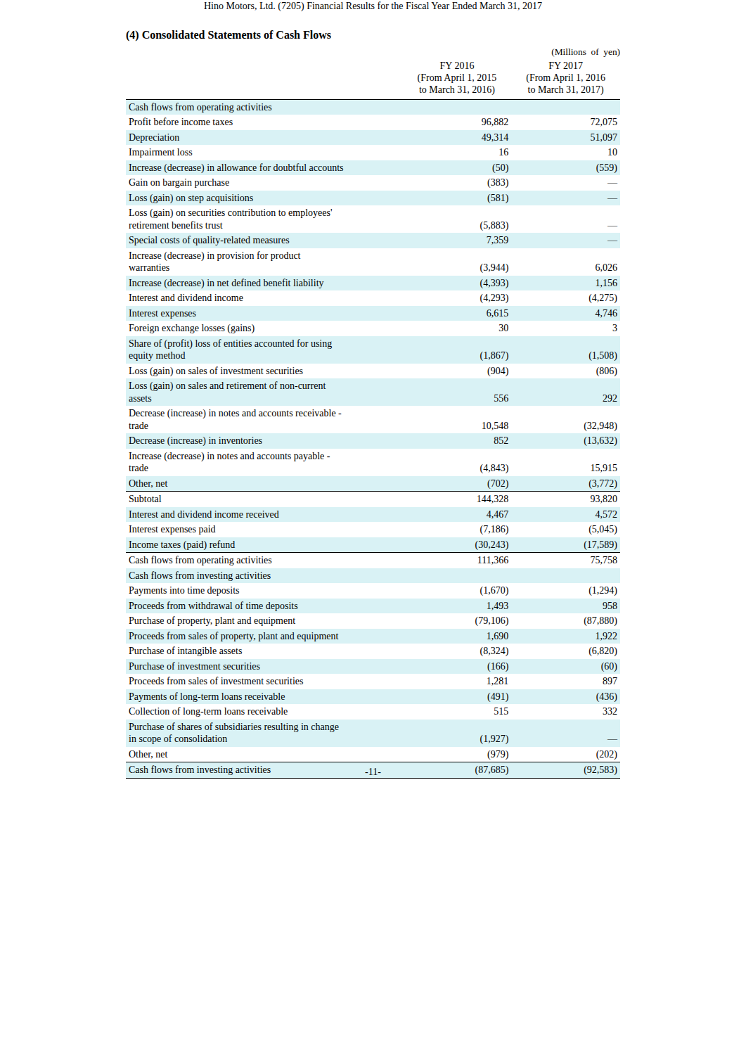Hino Motors, Ltd. (7205) Financial Results for the Fiscal Year Ended March 31, 2017
(4) Consolidated Statements of Cash Flows
(Millions of yen)
| | FY 2016 (From April 1, 2015 to March 31, 2016) | FY 2017 (From April 1, 2016 to March 31, 2017) |
| --- | --- | --- |
| Cash flows from operating activities | | |
| Profit before income taxes | 96,882 | 72,075 |
| Depreciation | 49,314 | 51,097 |
| Impairment loss | 16 | 10 |
| Increase (decrease) in allowance for doubtful accounts | (50) | (559) |
| Gain on bargain purchase | (383) | — |
| Loss (gain) on step acquisitions | (581) | — |
| Loss (gain) on securities contribution to employees' retirement benefits trust | (5,883) | — |
| Special costs of quality-related measures | 7,359 | — |
| Increase (decrease) in provision for product warranties | (3,944) | 6,026 |
| Increase (decrease) in net defined benefit liability | (4,393) | 1,156 |
| Interest and dividend income | (4,293) | (4,275) |
| Interest expenses | 6,615 | 4,746 |
| Foreign exchange losses (gains) | 30 | 3 |
| Share of (profit) loss of entities accounted for using equity method | (1,867) | (1,508) |
| Loss (gain) on sales of investment securities | (904) | (806) |
| Loss (gain) on sales and retirement of non-current assets | 556 | 292 |
| Decrease (increase) in notes and accounts receivable - trade | 10,548 | (32,948) |
| Decrease (increase) in inventories | 852 | (13,632) |
| Increase (decrease) in notes and accounts payable - trade | (4,843) | 15,915 |
| Other, net | (702) | (3,772) |
| Subtotal | 144,328 | 93,820 |
| Interest and dividend income received | 4,467 | 4,572 |
| Interest expenses paid | (7,186) | (5,045) |
| Income taxes (paid) refund | (30,243) | (17,589) |
| Cash flows from operating activities | 111,366 | 75,758 |
| Cash flows from investing activities | | |
| Payments into time deposits | (1,670) | (1,294) |
| Proceeds from withdrawal of time deposits | 1,493 | 958 |
| Purchase of property, plant and equipment | (79,106) | (87,880) |
| Proceeds from sales of property, plant and equipment | 1,690 | 1,922 |
| Purchase of intangible assets | (8,324) | (6,820) |
| Purchase of investment securities | (166) | (60) |
| Proceeds from sales of investment securities | 1,281 | 897 |
| Payments of long-term loans receivable | (491) | (436) |
| Collection of long-term loans receivable | 515 | 332 |
| Purchase of shares of subsidiaries resulting in change in scope of consolidation | (1,927) | — |
| Other, net | (979) | (202) |
| Cash flows from investing activities | (87,685) | (92,583) |
-11-